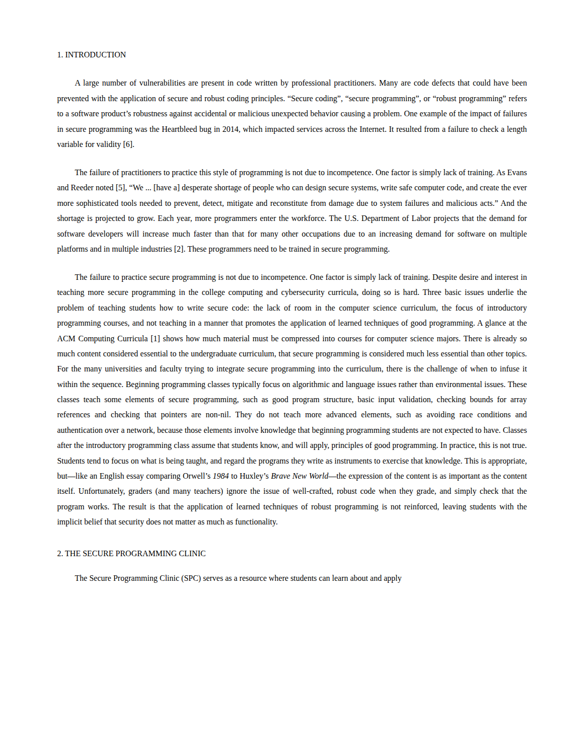1. INTRODUCTION
A large number of vulnerabilities are present in code written by professional practitioners. Many are code defects that could have been prevented with the application of secure and robust coding principles. “Secure coding”, “secure programming”, or “robust programming” refers to a software product’s robustness against accidental or malicious unexpected behavior causing a problem. One example of the impact of failures in secure programming was the Heartbleed bug in 2014, which impacted services across the Internet. It resulted from a failure to check a length variable for validity [6].
The failure of practitioners to practice this style of programming is not due to incompetence. One factor is simply lack of training. As Evans and Reeder noted [5], “We ... [have a] desperate shortage of people who can design secure systems, write safe computer code, and create the ever more sophisticated tools needed to prevent, detect, mitigate and reconstitute from damage due to system failures and malicious acts.” And the shortage is projected to grow. Each year, more programmers enter the workforce. The U.S. Department of Labor projects that the demand for software developers will increase much faster than that for many other occupations due to an increasing demand for software on multiple platforms and in multiple industries [2]. These programmers need to be trained in secure programming.
The failure to practice secure programming is not due to incompetence. One factor is simply lack of training. Despite desire and interest in teaching more secure programming in the college computing and cybersecurity curricula, doing so is hard. Three basic issues underlie the problem of teaching students how to write secure code: the lack of room in the computer science curriculum, the focus of introductory programming courses, and not teaching in a manner that promotes the application of learned techniques of good programming. A glance at the ACM Computing Curricula [1] shows how much material must be compressed into courses for computer science majors. There is already so much content considered essential to the undergraduate curriculum, that secure programming is considered much less essential than other topics. For the many universities and faculty trying to integrate secure programming into the curriculum, there is the challenge of when to infuse it within the sequence. Beginning programming classes typically focus on algorithmic and language issues rather than environmental issues. These classes teach some elements of secure programming, such as good program structure, basic input validation, checking bounds for array references and checking that pointers are non-nil. They do not teach more advanced elements, such as avoiding race conditions and authentication over a network, because those elements involve knowledge that beginning programming students are not expected to have. Classes after the introductory programming class assume that students know, and will apply, principles of good programming. In practice, this is not true. Students tend to focus on what is being taught, and regard the programs they write as instruments to exercise that knowledge. This is appropriate, but—like an English essay comparing Orwell’s 1984 to Huxley’s Brave New World—the expression of the content is as important as the content itself. Unfortunately, graders (and many teachers) ignore the issue of well-crafted, robust code when they grade, and simply check that the program works. The result is that the application of learned techniques of robust programming is not reinforced, leaving students with the implicit belief that security does not matter as much as functionality.
2. THE SECURE PROGRAMMING CLINIC
The Secure Programming Clinic (SPC) serves as a resource where students can learn about and apply